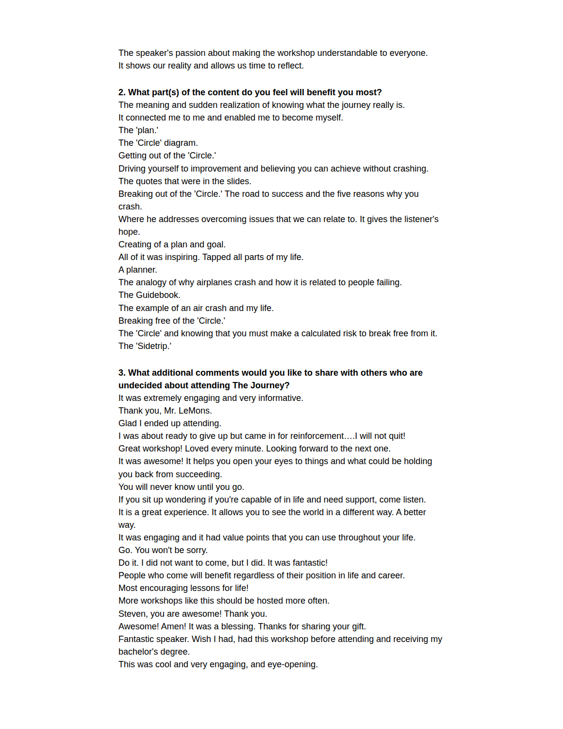The speaker's passion about making the workshop understandable to everyone.
It shows our reality and allows us time to reflect.
2. What part(s) of the content do you feel will benefit you most?
The meaning and sudden realization of knowing what the journey really is.
It connected me to me and enabled me to become myself.
The 'plan.'
The 'Circle' diagram.
Getting out of the 'Circle.'
Driving yourself to improvement and believing you can achieve without crashing.
The quotes that were in the slides.
Breaking out of the 'Circle.' The road to success and the five reasons why you crash.
Where he addresses overcoming issues that we can relate to. It gives the listener's hope.
Creating of a plan and goal.
All of it was inspiring. Tapped all parts of my life.
A planner.
The analogy of why airplanes crash and how it is related to people failing.
The Guidebook.
The example of an air crash and my life.
Breaking free of the 'Circle.'
The 'Circle' and knowing that you must make a calculated risk to break free from it.
The 'Sidetrip.'
3. What additional comments would you like to share with others who are undecided about attending The Journey?
It was extremely engaging and very informative.
Thank you, Mr. LeMons.
Glad I ended up attending.
I was about ready to give up but came in for reinforcement….I will not quit!
Great workshop! Loved every minute. Looking forward to the next one.
It was awesome! It helps you open your eyes to things and what could be holding you back from succeeding.
You will never know until you go.
If you sit up wondering if you're capable of in life and need support, come listen.
It is a great experience. It allows you to see the world in a different way. A better way.
It was engaging and it had value points that you can use throughout your life.
Go. You won't be sorry.
Do it. I did not want to come, but I did. It was fantastic!
People who come will benefit regardless of their position in life and career.
Most encouraging lessons for life!
More workshops like this should be hosted more often.
Steven, you are awesome! Thank you.
Awesome! Amen! It was a blessing. Thanks for sharing your gift.
Fantastic speaker. Wish I had, had this workshop before attending and receiving my bachelor's degree.
This was cool and very engaging, and eye-opening.